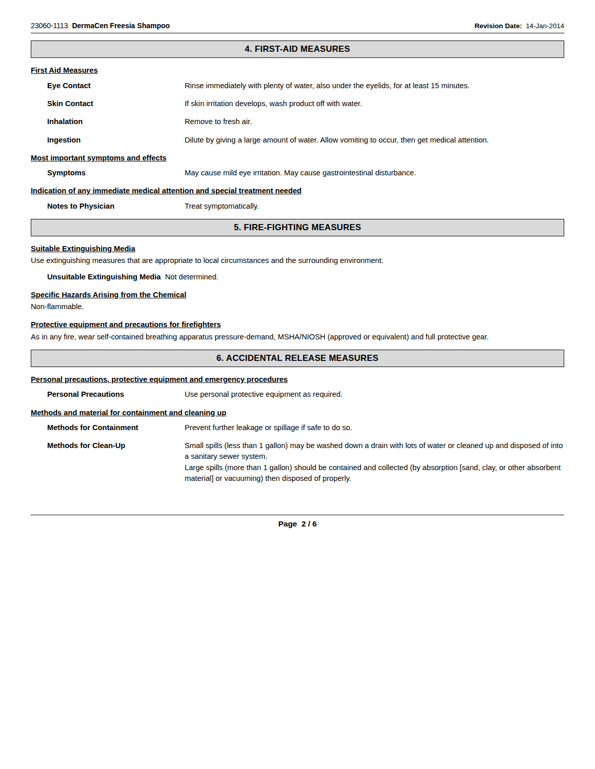23060-1113 DermaCen Freesia Shampoo
Revision Date: 14-Jan-2014
4. FIRST-AID MEASURES
First Aid Measures
Eye Contact
Rinse immediately with plenty of water, also under the eyelids, for at least 15 minutes.
Skin Contact
If skin irritation develops, wash product off with water.
Inhalation
Remove to fresh air.
Ingestion
Dilute by giving a large amount of water. Allow vomiting to occur, then get medical attention.
Most important symptoms and effects
Symptoms
May cause mild eye irritation. May cause gastrointestinal disturbance.
Indication of any immediate medical attention and special treatment needed
Notes to Physician
Treat symptomatically.
5. FIRE-FIGHTING MEASURES
Suitable Extinguishing Media
Use extinguishing measures that are appropriate to local circumstances and the surrounding environment.
Unsuitable Extinguishing Media Not determined.
Specific Hazards Arising from the Chemical
Non-flammable.
Protective equipment and precautions for firefighters
As in any fire, wear self-contained breathing apparatus pressure-demand, MSHA/NIOSH (approved or equivalent) and full protective gear.
6. ACCIDENTAL RELEASE MEASURES
Personal precautions, protective equipment and emergency procedures
Personal Precautions
Use personal protective equipment as required.
Methods and material for containment and cleaning up
Methods for Containment
Prevent further leakage or spillage if safe to do so.
Methods for Clean-Up
Small spills (less than 1 gallon) may be washed down a drain with lots of water or cleaned up and disposed of into a sanitary sewer system.
Large spills (more than 1 gallon) should be contained and collected (by absorption [sand, clay, or other absorbent material] or vacuuming) then disposed of properly.
Page 2 / 6